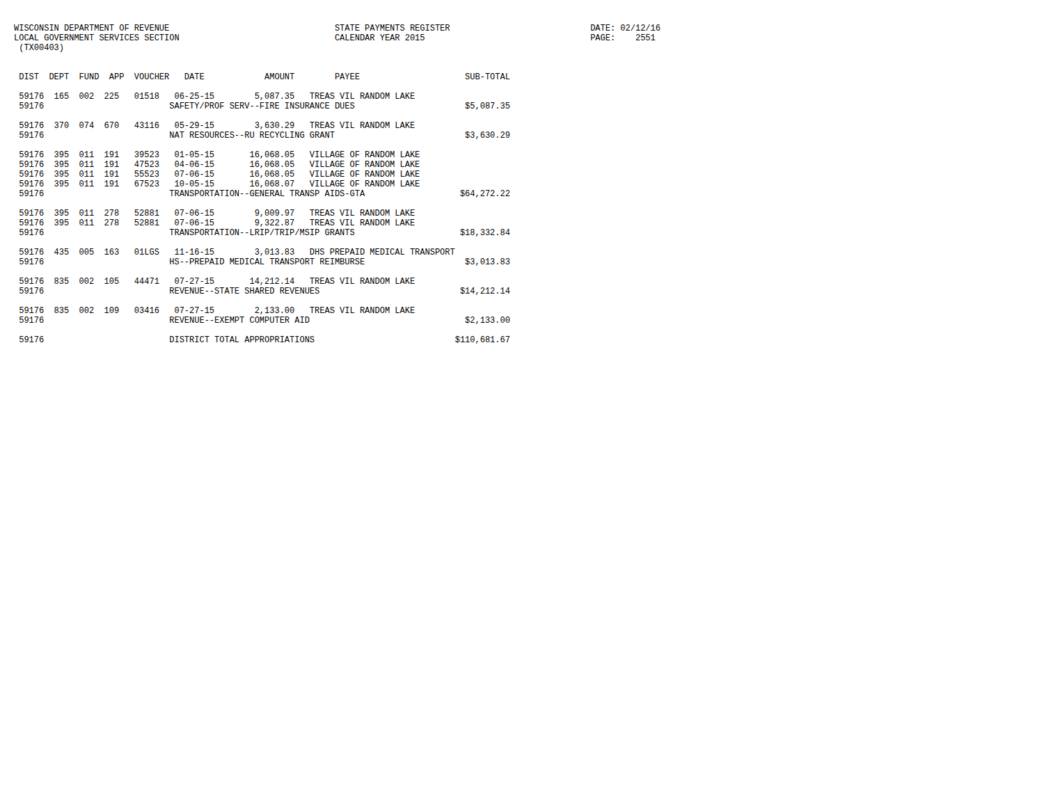WISCONSIN DEPARTMENT OF REVENUE STATE PAYMENTS REGISTER DATE: 02/12/16 LOCAL GOVERNMENT SERVICES SECTION CALENDAR YEAR 2015 PAGE: 2551 (TX00403) DIST DEPT FUND APP VOUCHER DATE AMOUNT PAYEE SUB-TOTAL 59176 165 002 225 01518 06-25-15 5,087.35 TREAS VIL RANDOM LAKE 59176 SAFETY/PROF SERV--FIRE INSURANCE DUES $5,087.35 59176 370 074 670 43116 05-29-15 3,630.29 TREAS VIL RANDOM LAKE 59176 NAT RESOURCES--RU RECYCLING GRANT $3,630.29 59176 395 011 191 39523 01-05-15 16,068.05 VILLAGE OF RANDOM LAKE 59176 395 011 191 47523 04-06-15 16,068.05 VILLAGE OF RANDOM LAKE 59176 395 011 191 55523 07-06-15 16,068.05 VILLAGE OF RANDOM LAKE 59176 395 011 191 67523 10-05-15 16,068.07 VILLAGE OF RANDOM LAKE 59176 TRANSPORTATION--GENERAL TRANSP AIDS-GTA $64,272.22 59176 395 011 278 52881 07-06-15 9,009.97 TREAS VIL RANDOM LAKE 59176 395 011 278 52881 07-06-15 9,322.87 TREAS VIL RANDOM LAKE 59176 TRANSPORTATION--LRIP/TRIP/MSIP GRANTS $18,332.84 59176 435 005 163 01LGS 11-16-15 3,013.83 DHS PREPAID MEDICAL TRANSPORT 59176 HS--PREPAID MEDICAL TRANSPORT REIMBURSE $3,013.83 59176 835 002 105 44471 07-27-15 14,212.14 TREAS VIL RANDOM LAKE 59176 REVENUE--STATE SHARED REVENUES $14,212.14 59176 835 002 109 03416 07-27-15 2,133.00 TREAS VIL RANDOM LAKE 59176 REVENUE--EXEMPT COMPUTER AID $2,133.00 59176 DISTRICT TOTAL APPROPRIATIONS $110,681.67